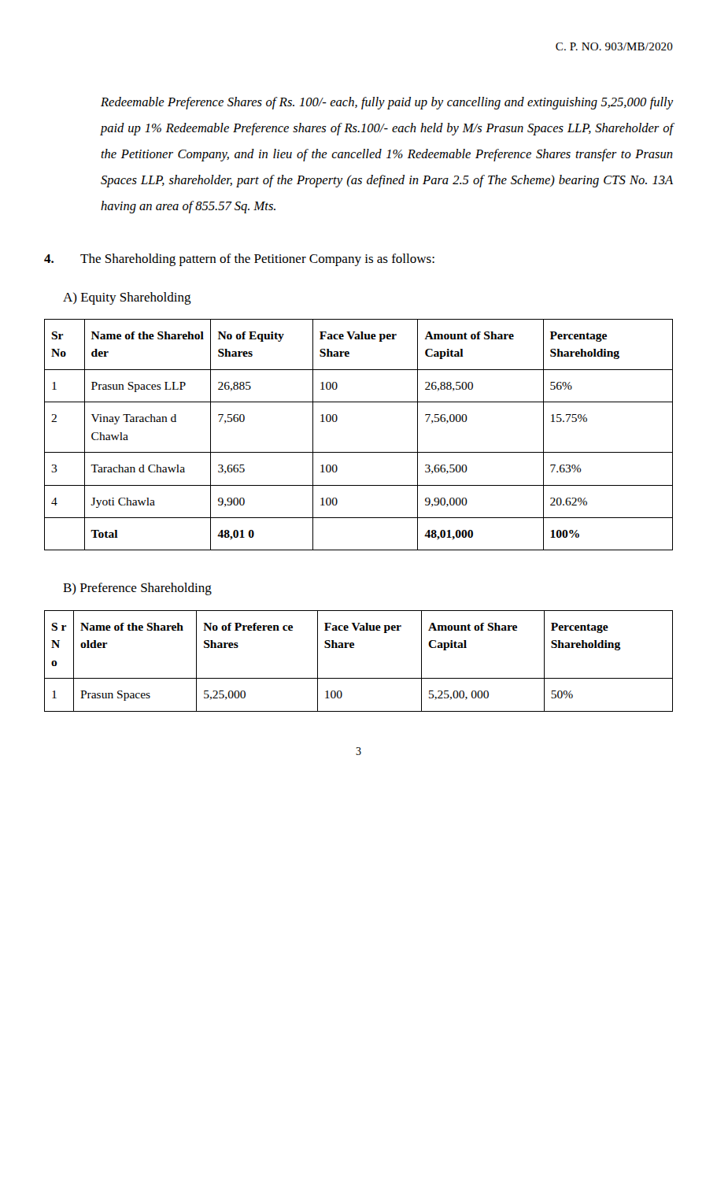C. P. NO. 903/MB/2020
Redeemable Preference Shares of Rs. 100/- each, fully paid up by cancelling and extinguishing 5,25,000 fully paid up 1% Redeemable Preference shares of Rs.100/- each held by M/s Prasun Spaces LLP, Shareholder of the Petitioner Company, and in lieu of the cancelled 1% Redeemable Preference Shares transfer to Prasun Spaces LLP, shareholder, part of the Property (as defined in Para 2.5 of The Scheme) bearing CTS No. 13A having an area of 855.57 Sq. Mts.
The Shareholding pattern of the Petitioner Company is as follows:
A) Equity Shareholding
| Sr No | Name of the Sharehol der | No of Equity Shares | Face Value per Share | Amount of Share Capital | Percentage Shareholding |
| --- | --- | --- | --- | --- | --- |
| 1 | Prasun Spaces LLP | 26,885 | 100 | 26,88,500 | 56% |
| 2 | Vinay Tarachan d Chawla | 7,560 | 100 | 7,56,000 | 15.75% |
| 3 | Tarachan d Chawla | 3,665 | 100 | 3,66,500 | 7.63% |
| 4 | Jyoti Chawla | 9,900 | 100 | 9,90,000 | 20.62% |
| | Total | 48,01 0 | | 48,01,000 | 100% |
B) Preference Shareholding
| S r N o | Name of the Shareh older | No of Preferen ce Shares | Face Value per Share | Amount of Share Capital | Percentage Shareholding |
| --- | --- | --- | --- | --- | --- |
| 1 | Prasun Spaces | 5,25,000 | 100 | 5,25,00, 000 | 50% |
3